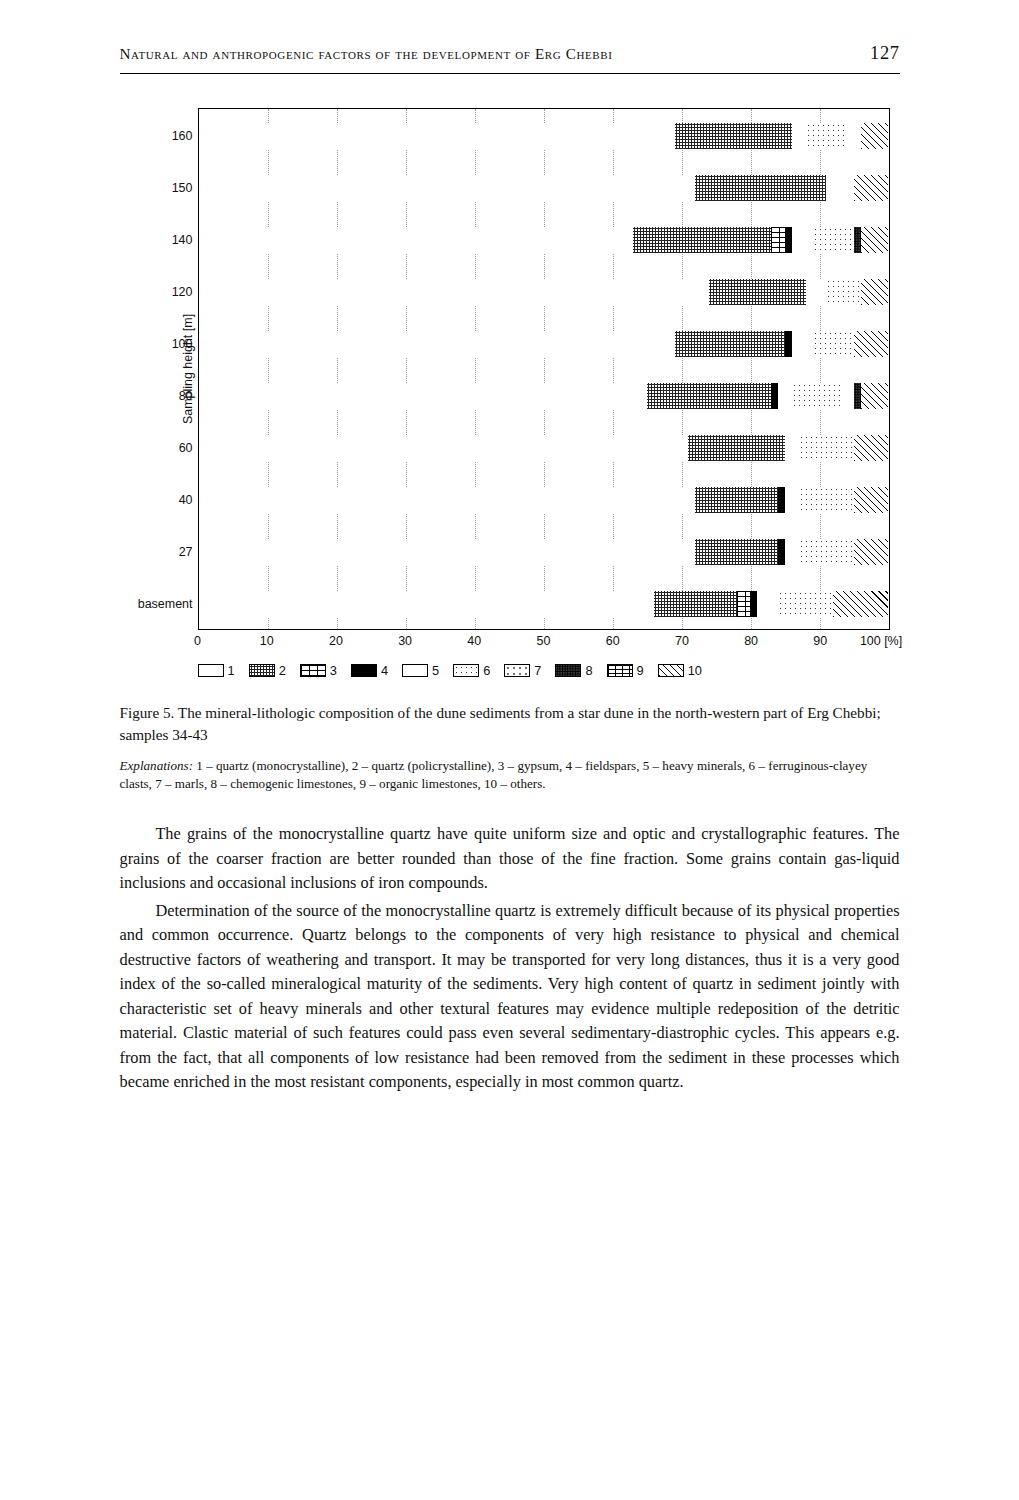Natural and anthropogenic factors of the development of Erg Chebbi 127
Sampling height [m]
160
150
140
120
100
80
60
40
27
basement
0 10 20 30 40 50 60 70 80 90 100 [%]
1 2 3 4 5 6 7 8 9 10
Figure 5. The mineral-lithologic composition of the dune sediments from a star dune in the north-western part of Erg Chebbi; samples 34-43
Explanations: 1 – quartz (monocrystalline), 2 – quartz (policrystalline), 3 – gypsum, 4 – fieldspars, 5 – heavy minerals, 6 – ferruginous-clayey clasts, 7 – marls, 8 – chemogenic limestones, 9 – organic limestones, 10 – others.
The grains of the monocrystalline quartz have quite uniform size and optic and crystallographic features. The grains of the coarser fraction are better rounded than those of the fine fraction. Some grains contain gas-liquid inclusions and occasional inclusions of iron compounds.
Determination of the source of the monocrystalline quartz is extremely difficult because of its physical properties and common occurrence. Quartz belongs to the components of very high resistance to physical and chemical destructive factors of weathering and transport. It may be transported for very long distances, thus it is a very good index of the so-called mineralogical maturity of the sediments. Very high content of quartz in sediment jointly with characteristic set of heavy minerals and other textural features may evidence multiple redeposition of the detritic material. Clastic material of such features could pass even several sedimentary-diastrophic cycles. This appears e.g. from the fact, that all components of low resistance had been removed from the sediment in these processes which became enriched in the most resistant components, especially in most common quartz.